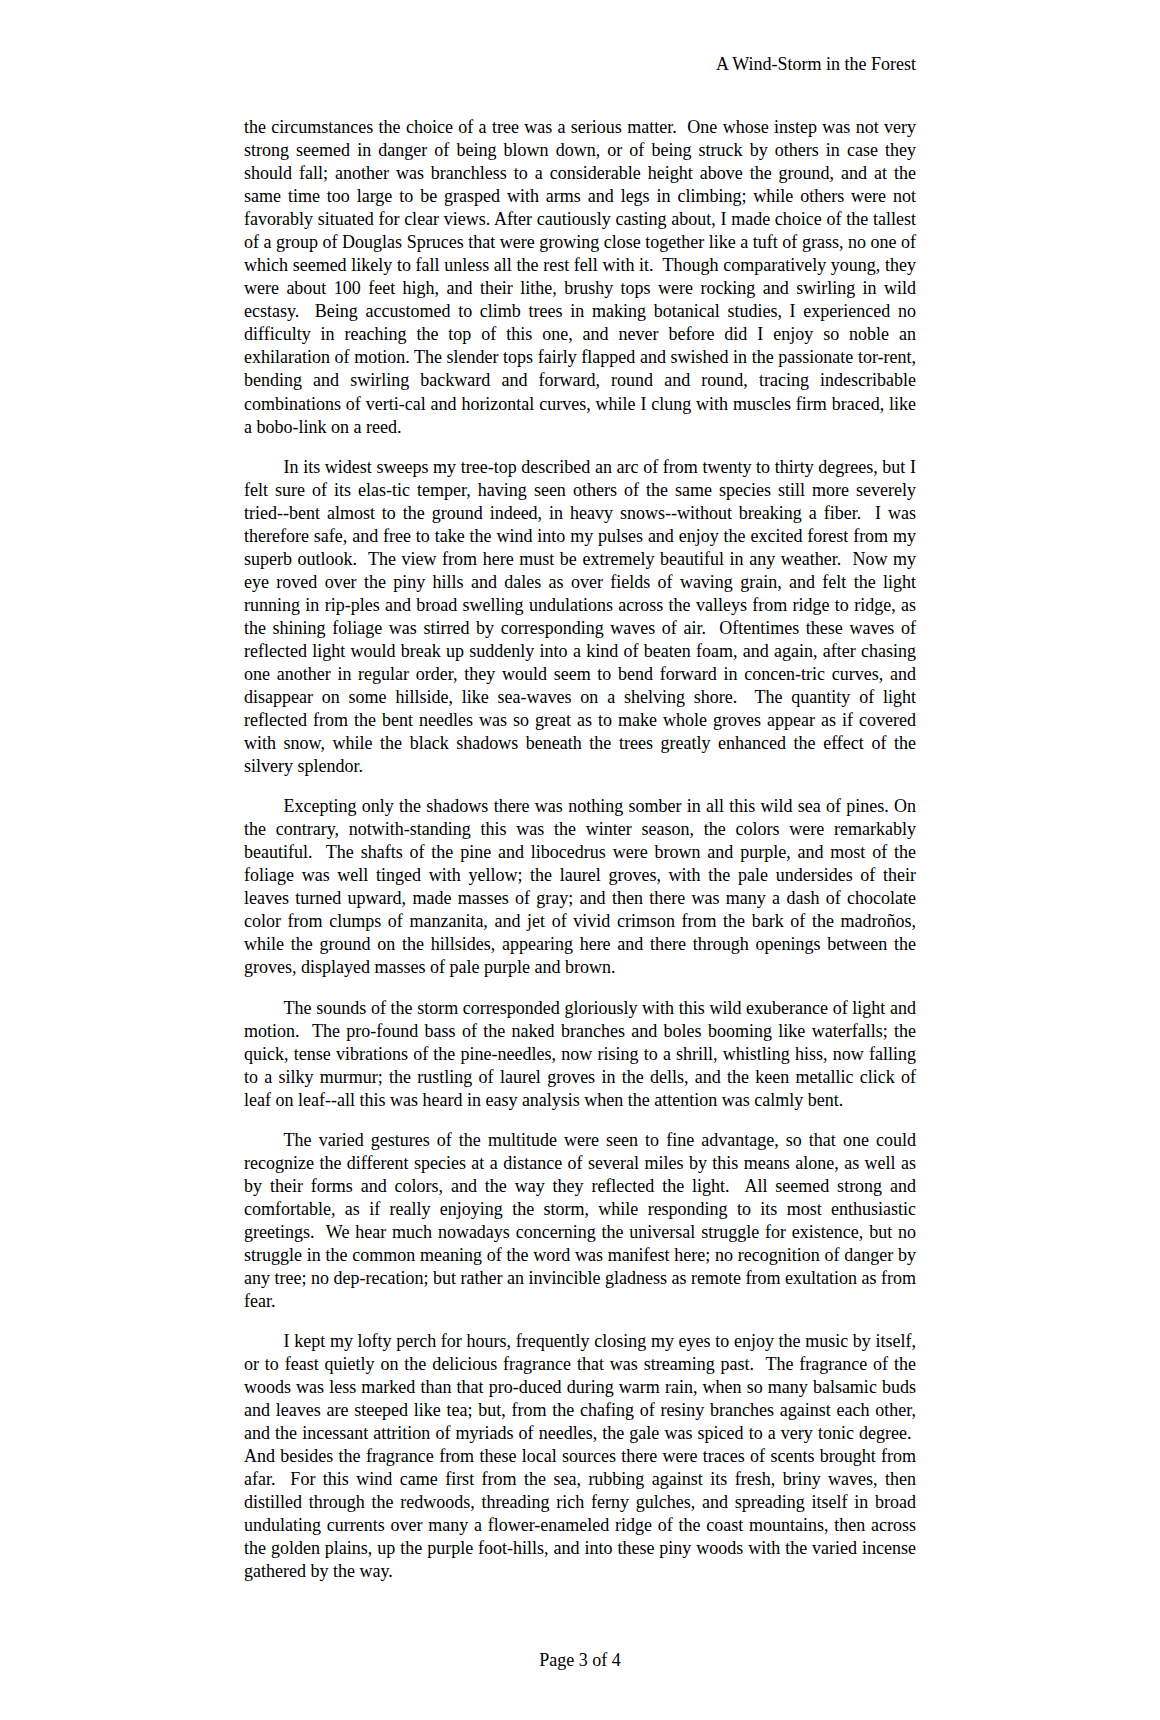A Wind-Storm in the Forest
the circumstances the choice of a tree was a serious matter. One whose instep was not very strong seemed in danger of being blown down, or of being struck by others in case they should fall; another was branchless to a considerable height above the ground, and at the same time too large to be grasped with arms and legs in climbing; while others were not favorably situated for clear views. After cautiously casting about, I made choice of the tallest of a group of Douglas Spruces that were growing close together like a tuft of grass, no one of which seemed likely to fall unless all the rest fell with it. Though comparatively young, they were about 100 feet high, and their lithe, brushy tops were rocking and swirling in wild ecstasy. Being accustomed to climb trees in making botanical studies, I experienced no difficulty in reaching the top of this one, and never before did I enjoy so noble an exhilaration of motion. The slender tops fairly flapped and swished in the passionate tor-rent, bending and swirling backward and forward, round and round, tracing indescribable combinations of verti-cal and horizontal curves, while I clung with muscles firm braced, like a bobo-link on a reed.
In its widest sweeps my tree-top described an arc of from twenty to thirty degrees, but I felt sure of its elas-tic temper, having seen others of the same species still more severely tried--bent almost to the ground indeed, in heavy snows--without breaking a fiber. I was therefore safe, and free to take the wind into my pulses and enjoy the excited forest from my superb outlook. The view from here must be extremely beautiful in any weather. Now my eye roved over the piny hills and dales as over fields of waving grain, and felt the light running in rip-ples and broad swelling undulations across the valleys from ridge to ridge, as the shining foliage was stirred by corresponding waves of air. Oftentimes these waves of reflected light would break up suddenly into a kind of beaten foam, and again, after chasing one another in regular order, they would seem to bend forward in concen-tric curves, and disappear on some hillside, like sea-waves on a shelving shore. The quantity of light reflected from the bent needles was so great as to make whole groves appear as if covered with snow, while the black shadows beneath the trees greatly enhanced the effect of the silvery splendor.
Excepting only the shadows there was nothing somber in all this wild sea of pines. On the contrary, notwith-standing this was the winter season, the colors were remarkably beautiful. The shafts of the pine and libocedrus were brown and purple, and most of the foliage was well tinged with yellow; the laurel groves, with the pale undersides of their leaves turned upward, made masses of gray; and then there was many a dash of chocolate color from clumps of manzanita, and jet of vivid crimson from the bark of the madroños, while the ground on the hillsides, appearing here and there through openings between the groves, displayed masses of pale purple and brown.
The sounds of the storm corresponded gloriously with this wild exuberance of light and motion. The pro-found bass of the naked branches and boles booming like waterfalls; the quick, tense vibrations of the pine-needles, now rising to a shrill, whistling hiss, now falling to a silky murmur; the rustling of laurel groves in the dells, and the keen metallic click of leaf on leaf--all this was heard in easy analysis when the attention was calmly bent.
The varied gestures of the multitude were seen to fine advantage, so that one could recognize the different species at a distance of several miles by this means alone, as well as by their forms and colors, and the way they reflected the light. All seemed strong and comfortable, as if really enjoying the storm, while responding to its most enthusiastic greetings. We hear much nowadays concerning the universal struggle for existence, but no struggle in the common meaning of the word was manifest here; no recognition of danger by any tree; no dep-recation; but rather an invincible gladness as remote from exultation as from fear.
I kept my lofty perch for hours, frequently closing my eyes to enjoy the music by itself, or to feast quietly on the delicious fragrance that was streaming past. The fragrance of the woods was less marked than that pro-duced during warm rain, when so many balsamic buds and leaves are steeped like tea; but, from the chafing of resiny branches against each other, and the incessant attrition of myriads of needles, the gale was spiced to a very tonic degree. And besides the fragrance from these local sources there were traces of scents brought from afar. For this wind came first from the sea, rubbing against its fresh, briny waves, then distilled through the redwoods, threading rich ferny gulches, and spreading itself in broad undulating currents over many a flower-enameled ridge of the coast mountains, then across the golden plains, up the purple foot-hills, and into these piny woods with the varied incense gathered by the way.
Page 3 of 4